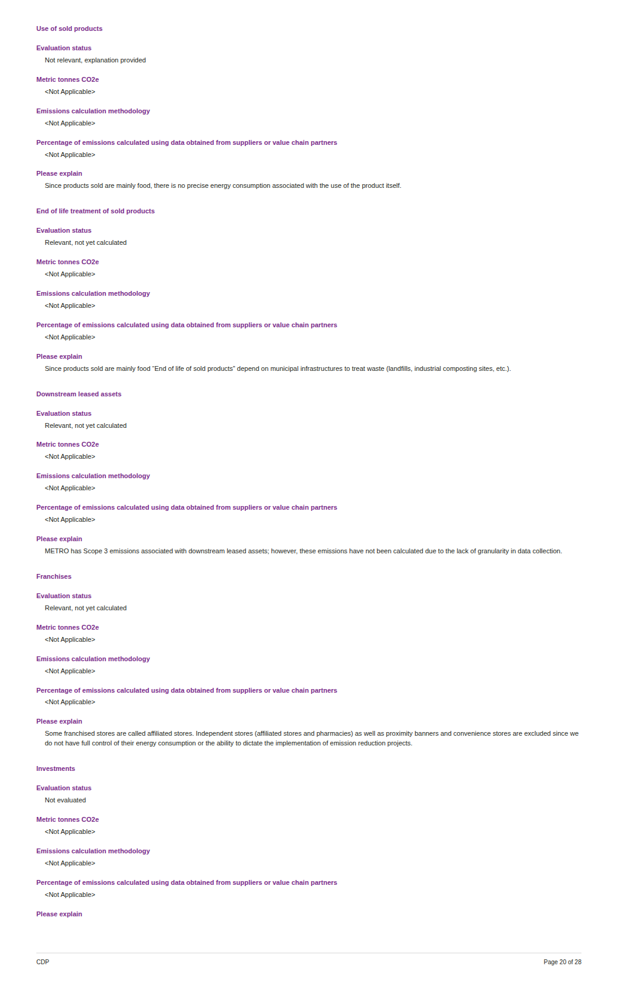Use of sold products
Evaluation status
Not relevant, explanation provided
Metric tonnes CO2e
<Not Applicable>
Emissions calculation methodology
<Not Applicable>
Percentage of emissions calculated using data obtained from suppliers or value chain partners
<Not Applicable>
Please explain
Since products sold are mainly food, there is no precise energy consumption associated with the use of the product itself.
End of life treatment of sold products
Evaluation status
Relevant, not yet calculated
Metric tonnes CO2e
<Not Applicable>
Emissions calculation methodology
<Not Applicable>
Percentage of emissions calculated using data obtained from suppliers or value chain partners
<Not Applicable>
Please explain
Since products sold are mainly food “End of life of sold products” depend on municipal infrastructures to treat waste (landfills, industrial composting sites, etc.).
Downstream leased assets
Evaluation status
Relevant, not yet calculated
Metric tonnes CO2e
<Not Applicable>
Emissions calculation methodology
<Not Applicable>
Percentage of emissions calculated using data obtained from suppliers or value chain partners
<Not Applicable>
Please explain
METRO has Scope 3 emissions associated with downstream leased assets; however, these emissions have not been calculated due to the lack of granularity in data collection.
Franchises
Evaluation status
Relevant, not yet calculated
Metric tonnes CO2e
<Not Applicable>
Emissions calculation methodology
<Not Applicable>
Percentage of emissions calculated using data obtained from suppliers or value chain partners
<Not Applicable>
Please explain
Some franchised stores are called affiliated stores. Independent stores (affiliated stores and pharmacies) as well as proximity banners and convenience stores are excluded since we do not have full control of their energy consumption or the ability to dictate the implementation of emission reduction projects.
Investments
Evaluation status
Not evaluated
Metric tonnes CO2e
<Not Applicable>
Emissions calculation methodology
<Not Applicable>
Percentage of emissions calculated using data obtained from suppliers or value chain partners
<Not Applicable>
Please explain
CDP Page 20 of 28